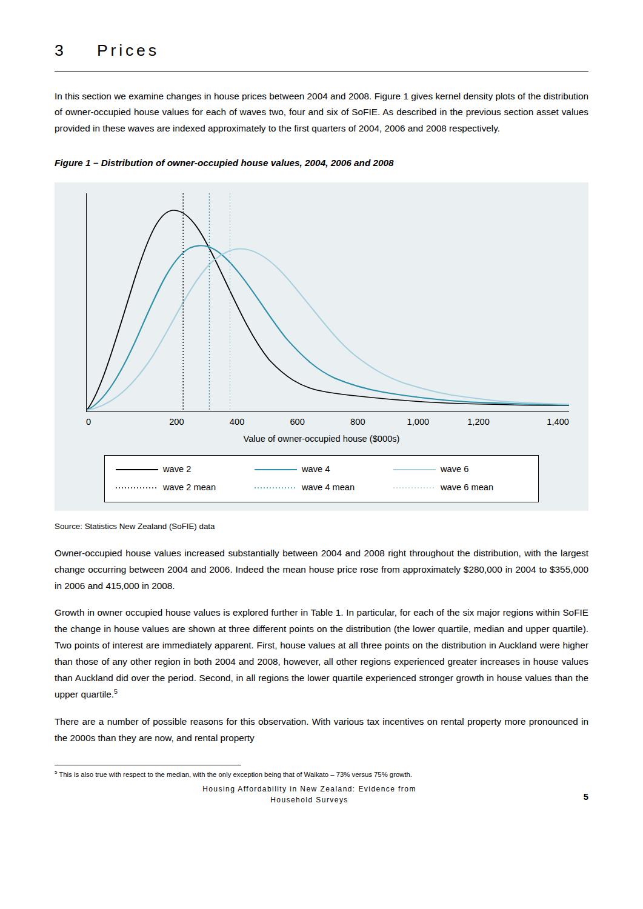3 Prices
In this section we examine changes in house prices between 2004 and 2008. Figure 1 gives kernel density plots of the distribution of owner-occupied house values for each of waves two, four and six of SoFIE. As described in the previous section asset values provided in these waves are indexed approximately to the first quarters of 2004, 2006 and 2008 respectively.
Figure 1 – Distribution of owner-occupied house values, 2004, 2006 and 2008
02004006008001,0001,2001,400
Value of owner-occupied house ($000s)
| | wave 2 | | wave 4 | | wave 6 |
| | wave 2 mean | | wave 4 mean | | wave 6 mean |
Source: Statistics New Zealand (SoFIE) data
Owner-occupied house values increased substantially between 2004 and 2008 right throughout the distribution, with the largest change occurring between 2004 and 2006. Indeed the mean house price rose from approximately $280,000 in 2004 to $355,000 in 2006 and 415,000 in 2008.
Growth in owner occupied house values is explored further in Table 1. In particular, for each of the six major regions within SoFIE the change in house values are shown at three different points on the distribution (the lower quartile, median and upper quartile). Two points of interest are immediately apparent. First, house values at all three points on the distribution in Auckland were higher than those of any other region in both 2004 and 2008, however, all other regions experienced greater increases in house values than Auckland did over the period. Second, in all regions the lower quartile experienced stronger growth in house values than the upper quartile.5
There are a number of possible reasons for this observation. With various tax incentives on rental property more pronounced in the 2000s than they are now, and rental property
5 This is also true with respect to the median, with the only exception being that of Waikato – 73% versus 75% growth.
Housing Affordability in New Zealand: Evidence from
Household Surveys
5